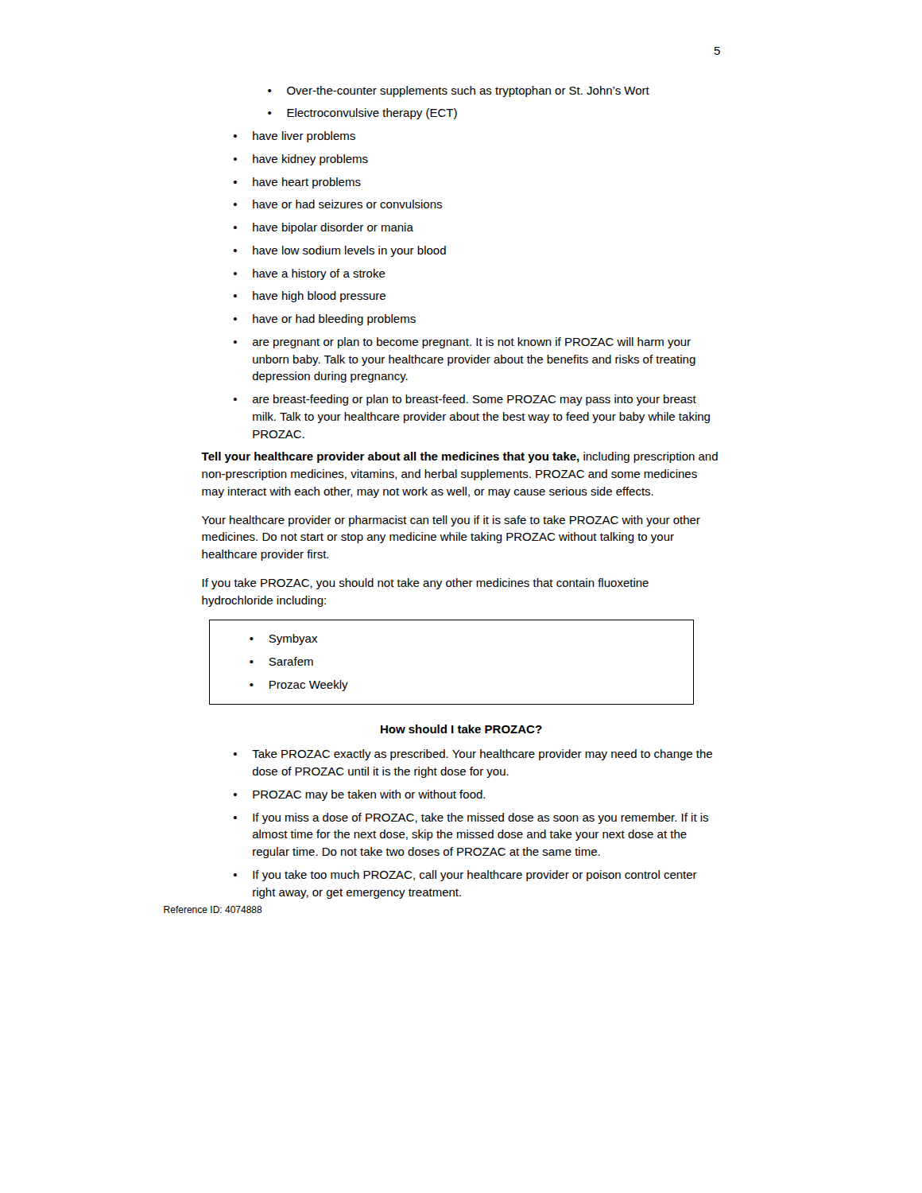5
Over-the-counter supplements such as tryptophan or St. John’s Wort
Electroconvulsive therapy (ECT)
have liver problems
have kidney problems
have heart problems
have or had seizures or convulsions
have bipolar disorder or mania
have low sodium levels in your blood
have a history of a stroke
have high blood pressure
have or had bleeding problems
are pregnant or plan to become pregnant. It is not known if PROZAC will harm your unborn baby. Talk to your healthcare provider about the benefits and risks of treating depression during pregnancy.
are breast-feeding or plan to breast-feed. Some PROZAC may pass into your breast milk. Talk to your healthcare provider about the best way to feed your baby while taking PROZAC.
Tell your healthcare provider about all the medicines that you take, including prescription and non-prescription medicines, vitamins, and herbal supplements. PROZAC and some medicines may interact with each other, may not work as well, or may cause serious side effects.
Your healthcare provider or pharmacist can tell you if it is safe to take PROZAC with your other medicines. Do not start or stop any medicine while taking PROZAC without talking to your healthcare provider first.
If you take PROZAC, you should not take any other medicines that contain fluoxetine hydrochloride including:
Symbyax
Sarafem
Prozac Weekly
How should I take PROZAC?
Take PROZAC exactly as prescribed. Your healthcare provider may need to change the dose of PROZAC until it is the right dose for you.
PROZAC may be taken with or without food.
If you miss a dose of PROZAC, take the missed dose as soon as you remember. If it is almost time for the next dose, skip the missed dose and take your next dose at the regular time. Do not take two doses of PROZAC at the same time.
If you take too much PROZAC, call your healthcare provider or poison control center right away, or get emergency treatment.
Reference ID: 4074888